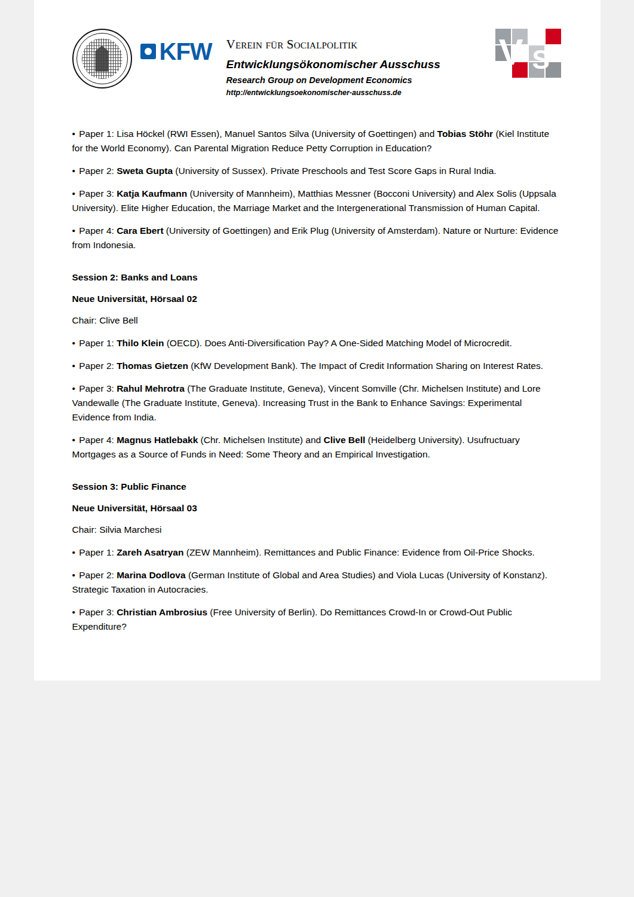KFW
Verein für Socialpolitik
Entwicklungsökonomischer Ausschuss
Research Group on Development Economics
http://entwicklungsoekonomischer-ausschuss.de
V S
• Paper 1: Lisa Höckel (RWI Essen), Manuel Santos Silva (University of Goettingen) and Tobias Stöhr (Kiel Institute for the World Economy). Can Parental Migration Reduce Petty Corruption in Education?
• Paper 2: Sweta Gupta (University of Sussex). Private Preschools and Test Score Gaps in Rural India.
• Paper 3: Katja Kaufmann (University of Mannheim), Matthias Messner (Bocconi University) and Alex Solis (Uppsala University). Elite Higher Education, the Marriage Market and the Intergenerational Transmission of Human Capital.
• Paper 4: Cara Ebert (University of Goettingen) and Erik Plug (University of Amsterdam). Nature or Nurture: Evidence from Indonesia.
Session 2: Banks and Loans
Neue Universität, Hörsaal 02
Chair: Clive Bell
• Paper 1: Thilo Klein (OECD). Does Anti-Diversification Pay? A One-Sided Matching Model of Microcredit.
• Paper 2: Thomas Gietzen (KfW Development Bank). The Impact of Credit Information Sharing on Interest Rates.
• Paper 3: Rahul Mehrotra (The Graduate Institute, Geneva), Vincent Somville (Chr. Michelsen Institute) and Lore Vandewalle (The Graduate Institute, Geneva). Increasing Trust in the Bank to Enhance Savings: Experimental Evidence from India.
• Paper 4: Magnus Hatlebakk (Chr. Michelsen Institute) and Clive Bell (Heidelberg University). Usufructuary Mortgages as a Source of Funds in Need: Some Theory and an Empirical Investigation.
Session 3: Public Finance
Neue Universität, Hörsaal 03
Chair: Silvia Marchesi
• Paper 1: Zareh Asatryan (ZEW Mannheim). Remittances and Public Finance: Evidence from Oil-Price Shocks.
• Paper 2: Marina Dodlova (German Institute of Global and Area Studies) and Viola Lucas (University of Konstanz). Strategic Taxation in Autocracies.
• Paper 3: Christian Ambrosius (Free University of Berlin). Do Remittances Crowd-In or Crowd-Out Public Expenditure?